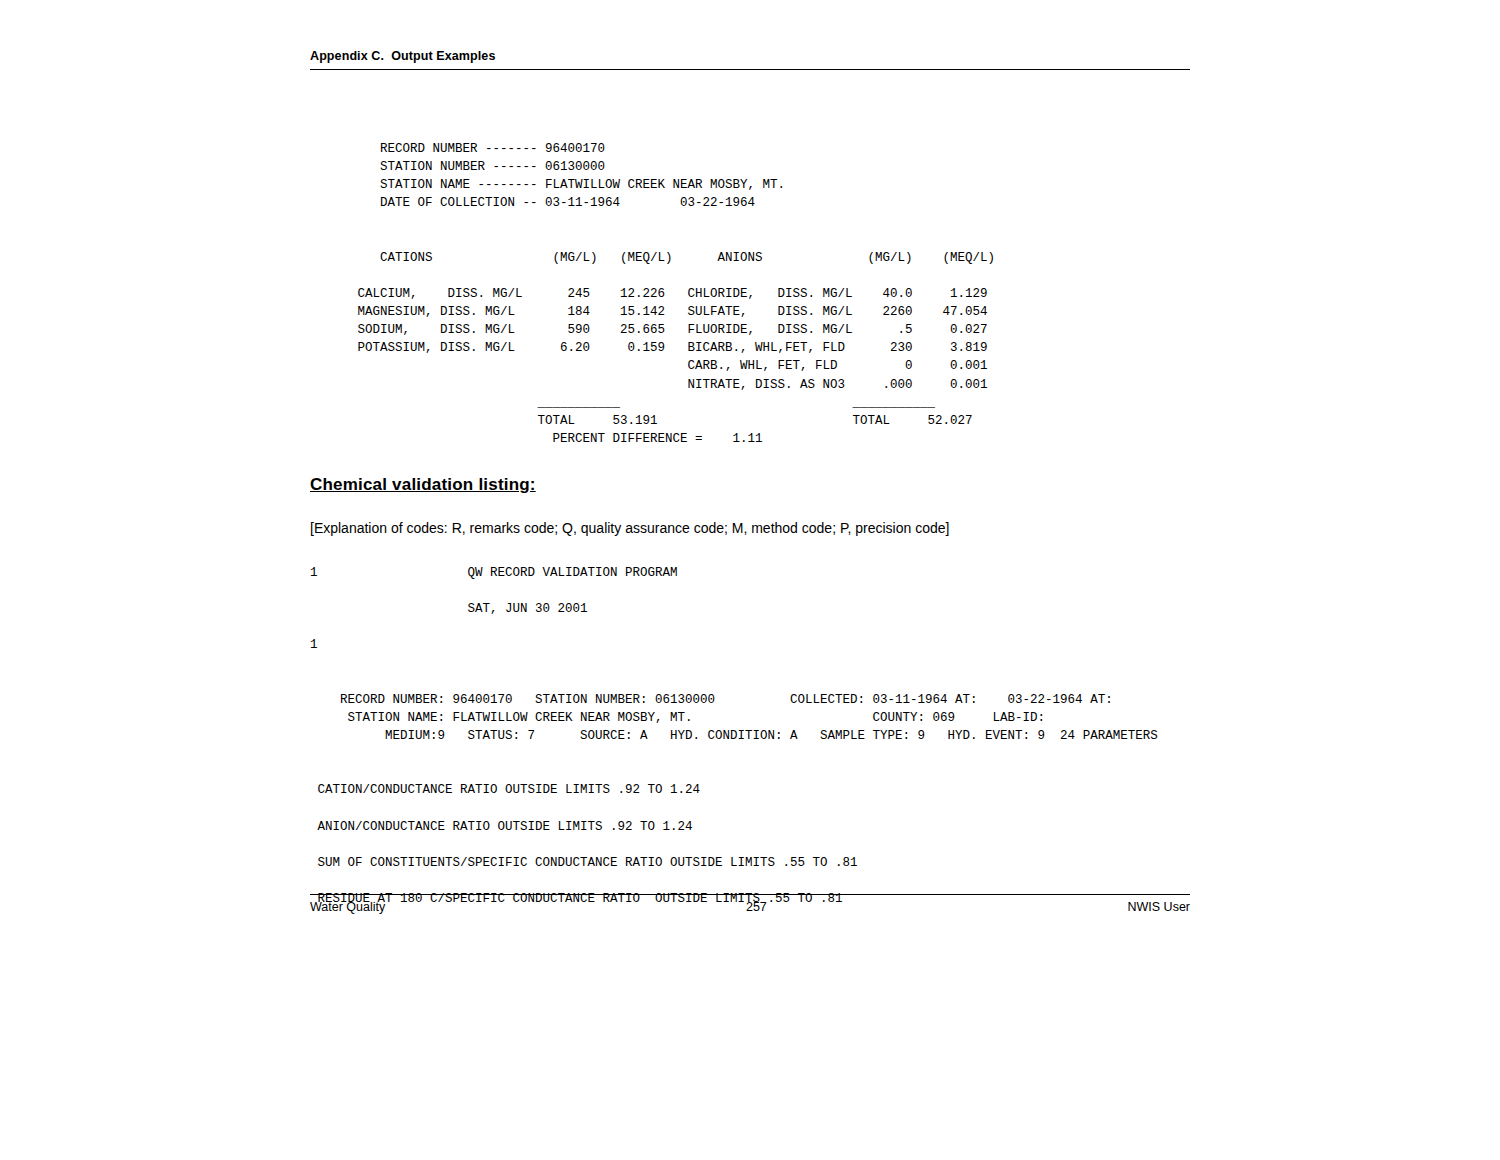Appendix C. Output Examples
    RECORD NUMBER ------- 96400170
    STATION NUMBER ------ 06130000
    STATION NAME -------- FLATWILLOW CREEK NEAR MOSBY, MT.
    DATE OF COLLECTION -- 03-11-1964        03-22-1964


    CATIONS                (MG/L)   (MEQ/L)      ANIONS              (MG/L)    (MEQ/L)

 CALCIUM,    DISS. MG/L      245    12.226   CHLORIDE,   DISS. MG/L    40.0     1.129
 MAGNESIUM, DISS. MG/L       184    15.142   SULFATE,    DISS. MG/L    2260    47.054
 SODIUM,    DISS. MG/L       590    25.665   FLUORIDE,   DISS. MG/L      .5     0.027
 POTASSIUM, DISS. MG/L      6.20     0.159   BICARB., WHL,FET, FLD      230     3.819
                                             CARB., WHL, FET, FLD         0     0.001
                                             NITRATE, DISS. AS NO3     .000     0.001
                         ___________                               ___________
                         TOTAL     53.191                          TOTAL     52.027
                           PERCENT DIFFERENCE =    1.11
Chemical validation listing:
[Explanation of codes: R, remarks code; Q, quality assurance code; M, method code; P, precision code]
1                    QW RECORD VALIDATION PROGRAM

                     SAT, JUN 30 2001

1


    RECORD NUMBER: 96400170   STATION NUMBER: 06130000          COLLECTED: 03-11-1964 AT:    03-22-1964 AT:
     STATION NAME: FLATWILLOW CREEK NEAR MOSBY, MT.                        COUNTY: 069     LAB-ID:
          MEDIUM:9   STATUS: 7      SOURCE: A   HYD. CONDITION: A   SAMPLE TYPE: 9   HYD. EVENT: 9  24 PARAMETERS


 CATION/CONDUCTANCE RATIO OUTSIDE LIMITS .92 TO 1.24

 ANION/CONDUCTANCE RATIO OUTSIDE LIMITS .92 TO 1.24

 SUM OF CONSTITUENTS/SPECIFIC CONDUCTANCE RATIO OUTSIDE LIMITS .55 TO .81

 RESIDUE AT 180 C/SPECIFIC CONDUCTANCE RATIO  OUTSIDE LIMITS .55 TO .81
Water Quality NWIS User
257